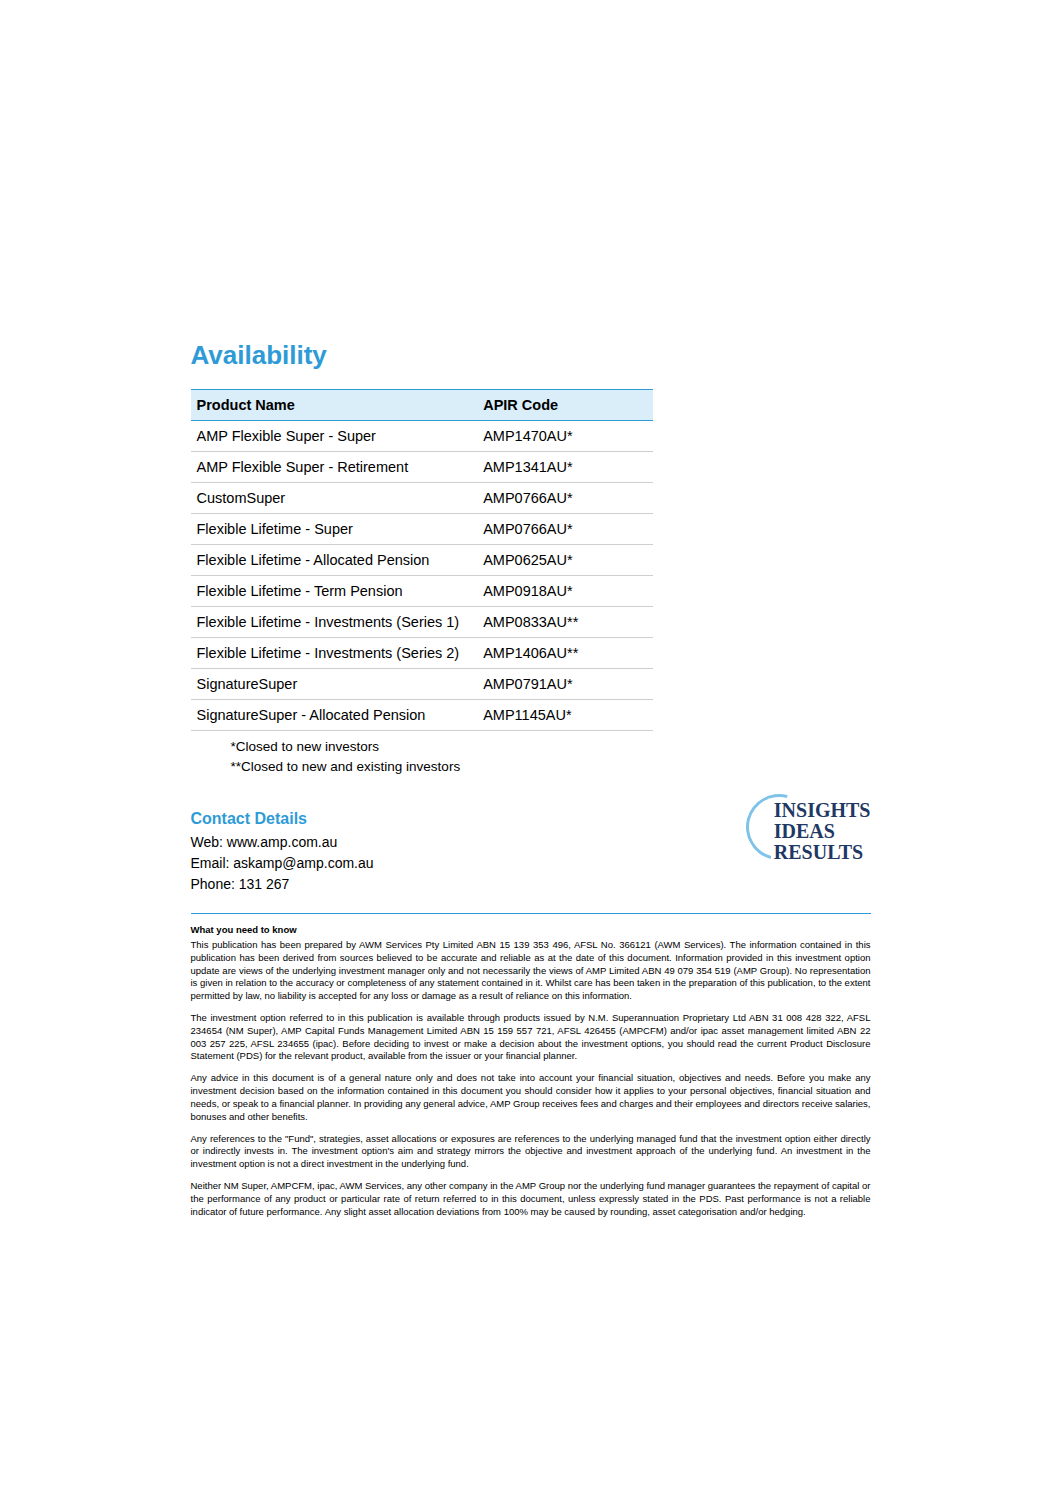Availability
| Product Name | APIR Code |
| --- | --- |
| AMP Flexible Super - Super | AMP1470AU* |
| AMP Flexible Super - Retirement | AMP1341AU* |
| CustomSuper | AMP0766AU* |
| Flexible Lifetime - Super | AMP0766AU* |
| Flexible Lifetime - Allocated Pension | AMP0625AU* |
| Flexible Lifetime - Term Pension | AMP0918AU* |
| Flexible Lifetime - Investments (Series 1) | AMP0833AU** |
| Flexible Lifetime - Investments (Series 2) | AMP1406AU** |
| SignatureSuper | AMP0791AU* |
| SignatureSuper - Allocated Pension | AMP1145AU* |
*Closed to new investors
**Closed to new and existing investors
Contact Details
Web: www.amp.com.au
Email: askamp@amp.com.au
Phone: 131 267
INSIGHTS IDEAS RESULTS
What you need to know
This publication has been prepared by AWM Services Pty Limited ABN 15 139 353 496, AFSL No. 366121 (AWM Services). The information contained in this publication has been derived from sources believed to be accurate and reliable as at the date of this document. Information provided in this investment option update are views of the underlying investment manager only and not necessarily the views of AMP Limited ABN 49 079 354 519 (AMP Group). No representation is given in relation to the accuracy or completeness of any statement contained in it. Whilst care has been taken in the preparation of this publication, to the extent permitted by law, no liability is accepted for any loss or damage as a result of reliance on this information.
The investment option referred to in this publication is available through products issued by N.M. Superannuation Proprietary Ltd ABN 31 008 428 322, AFSL 234654 (NM Super), AMP Capital Funds Management Limited ABN 15 159 557 721, AFSL 426455 (AMPCFM) and/or ipac asset management limited ABN 22 003 257 225, AFSL 234655 (ipac). Before deciding to invest or make a decision about the investment options, you should read the current Product Disclosure Statement (PDS) for the relevant product, available from the issuer or your financial planner.
Any advice in this document is of a general nature only and does not take into account your financial situation, objectives and needs. Before you make any investment decision based on the information contained in this document you should consider how it applies to your personal objectives, financial situation and needs, or speak to a financial planner. In providing any general advice, AMP Group receives fees and charges and their employees and directors receive salaries, bonuses and other benefits.
Any references to the "Fund", strategies, asset allocations or exposures are references to the underlying managed fund that the investment option either directly or indirectly invests in. The investment option's aim and strategy mirrors the objective and investment approach of the underlying fund. An investment in the investment option is not a direct investment in the underlying fund.
Neither NM Super, AMPCFM, ipac, AWM Services, any other company in the AMP Group nor the underlying fund manager guarantees the repayment of capital or the performance of any product or particular rate of return referred to in this document, unless expressly stated in the PDS. Past performance is not a reliable indicator of future performance. Any slight asset allocation deviations from 100% may be caused by rounding, asset categorisation and/or hedging.